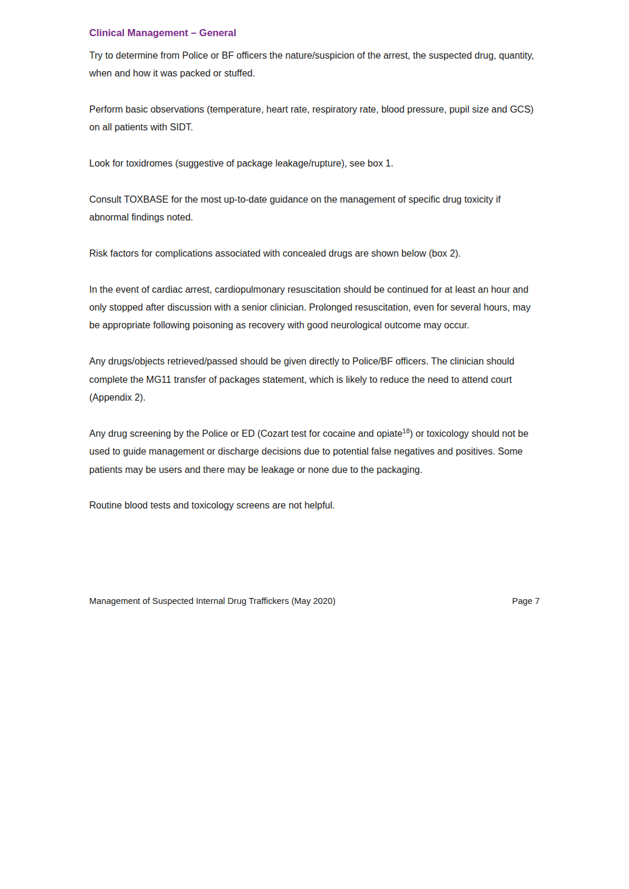Clinical Management – General
Try to determine from Police or BF officers the nature/suspicion of the arrest, the suspected drug, quantity, when and how it was packed or stuffed.
Perform basic observations (temperature, heart rate, respiratory rate, blood pressure, pupil size and GCS) on all patients with SIDT.
Look for toxidromes (suggestive of package leakage/rupture), see box 1.
Consult TOXBASE for the most up-to-date guidance on the management of specific drug toxicity if abnormal findings noted.
Risk factors for complications associated with concealed drugs are shown below (box 2).
In the event of cardiac arrest, cardiopulmonary resuscitation should be continued for at least an hour and only stopped after discussion with a senior clinician. Prolonged resuscitation, even for several hours, may be appropriate following poisoning as recovery with good neurological outcome may occur.
Any drugs/objects retrieved/passed should be given directly to Police/BF officers. The clinician should complete the MG11 transfer of packages statement, which is likely to reduce the need to attend court (Appendix 2).
Any drug screening by the Police or ED (Cozart test for cocaine and opiate18) or toxicology should not be used to guide management or discharge decisions due to potential false negatives and positives. Some patients may be users and there may be leakage or none due to the packaging.
Routine blood tests and toxicology screens are not helpful.
Management of Suspected Internal Drug Traffickers (May 2020) Page 7